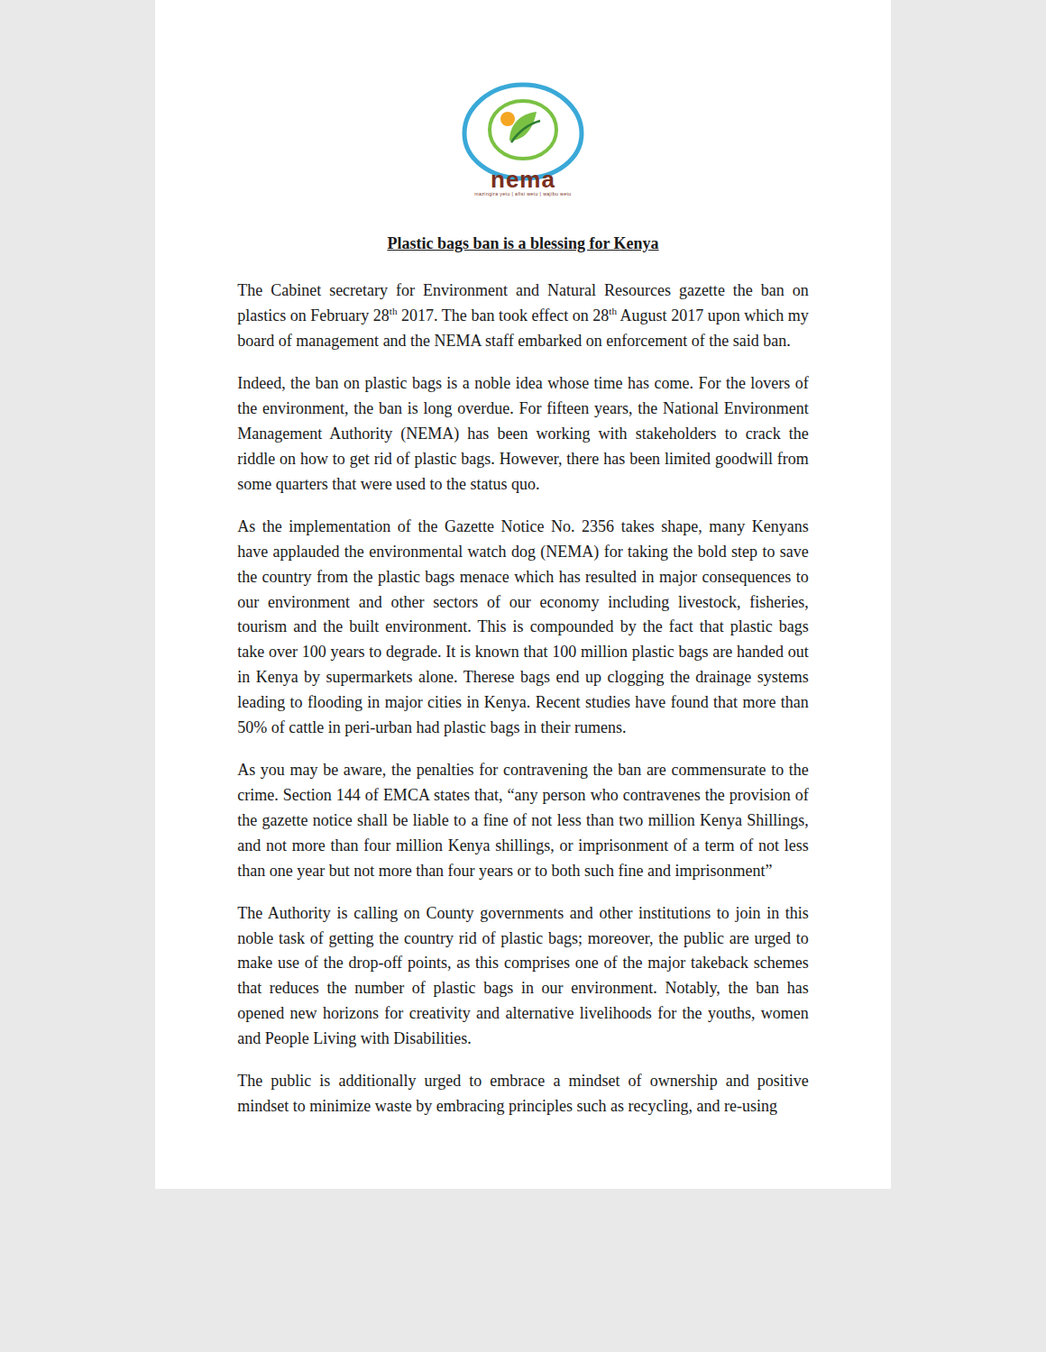nema mazingira yetu | afisi wetu | wajibu wetu
Plastic bags ban is a blessing for Kenya
The Cabinet secretary for Environment and Natural Resources gazette the ban on plastics on February 28th 2017. The ban took effect on 28th August 2017 upon which my board of management and the NEMA staff embarked on enforcement of the said ban.
Indeed, the ban on plastic bags is a noble idea whose time has come. For the lovers of the environment, the ban is long overdue. For fifteen years, the National Environment Management Authority (NEMA) has been working with stakeholders to crack the riddle on how to get rid of plastic bags. However, there has been limited goodwill from some quarters that were used to the status quo.
As the implementation of the Gazette Notice No. 2356 takes shape, many Kenyans have applauded the environmental watch dog (NEMA) for taking the bold step to save the country from the plastic bags menace which has resulted in major consequences to our environment and other sectors of our economy including livestock, fisheries, tourism and the built environment. This is compounded by the fact that plastic bags take over 100 years to degrade. It is known that 100 million plastic bags are handed out in Kenya by supermarkets alone. Therese bags end up clogging the drainage systems leading to flooding in major cities in Kenya. Recent studies have found that more than 50% of cattle in peri-urban had plastic bags in their rumens.
As you may be aware, the penalties for contravening the ban are commensurate to the crime. Section 144 of EMCA states that, “any person who contravenes the provision of the gazette notice shall be liable to a fine of not less than two million Kenya Shillings, and not more than four million Kenya shillings, or imprisonment of a term of not less than one year but not more than four years or to both such fine and imprisonment”
The Authority is calling on County governments and other institutions to join in this noble task of getting the country rid of plastic bags; moreover, the public are urged to make use of the drop-off points, as this comprises one of the major takeback schemes that reduces the number of plastic bags in our environment. Notably, the ban has opened new horizons for creativity and alternative livelihoods for the youths, women and People Living with Disabilities.
The public is additionally urged to embrace a mindset of ownership and positive mindset to minimize waste by embracing principles such as recycling, and re-using